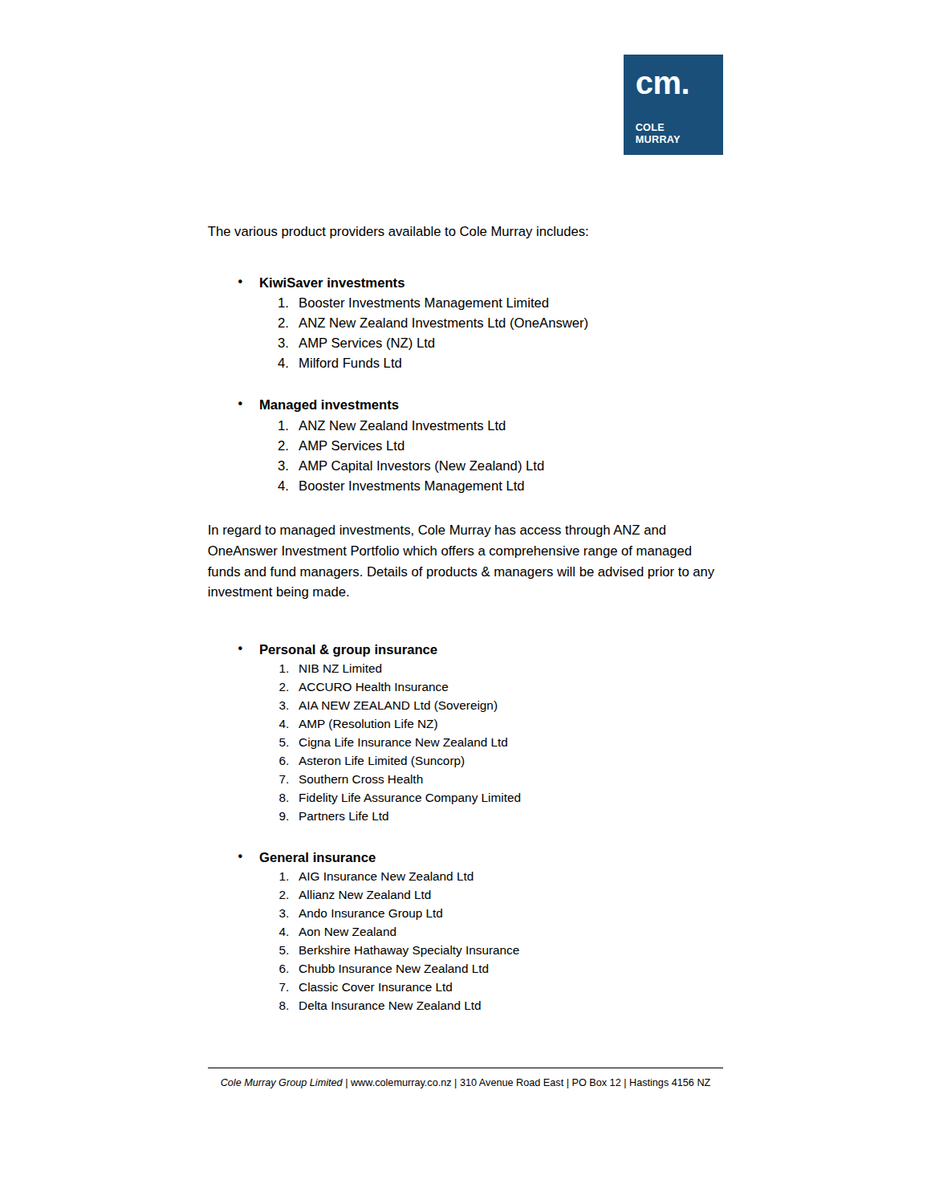cm.
COLE
MURRAY
The various product providers available to Cole Murray includes:
•KiwiSaver investments
Booster Investments Management Limited
ANZ New Zealand Investments Ltd (OneAnswer)
AMP Services (NZ) Ltd
Milford Funds Ltd
•Managed investments
ANZ New Zealand Investments Ltd
AMP Services Ltd
AMP Capital Investors (New Zealand) Ltd
Booster Investments Management Ltd
In regard to managed investments, Cole Murray has access through ANZ and OneAnswer Investment Portfolio which offers a comprehensive range of managed funds and fund managers. Details of products & managers will be advised prior to any investment being made.
•Personal & group insurance
NIB NZ Limited
ACCURO Health Insurance
AIA NEW ZEALAND Ltd (Sovereign)
AMP (Resolution Life NZ)
Cigna Life Insurance New Zealand Ltd
Asteron Life Limited (Suncorp)
Southern Cross Health
Fidelity Life Assurance Company Limited
Partners Life Ltd
•General insurance
AIG Insurance New Zealand Ltd
Allianz New Zealand Ltd
Ando Insurance Group Ltd
Aon New Zealand
Berkshire Hathaway Specialty Insurance
Chubb Insurance New Zealand Ltd
Classic Cover Insurance Ltd
Delta Insurance New Zealand Ltd
Cole Murray Group Limited | www.colemurray.co.nz | 310 Avenue Road East | PO Box 12 | Hastings 4156 NZ